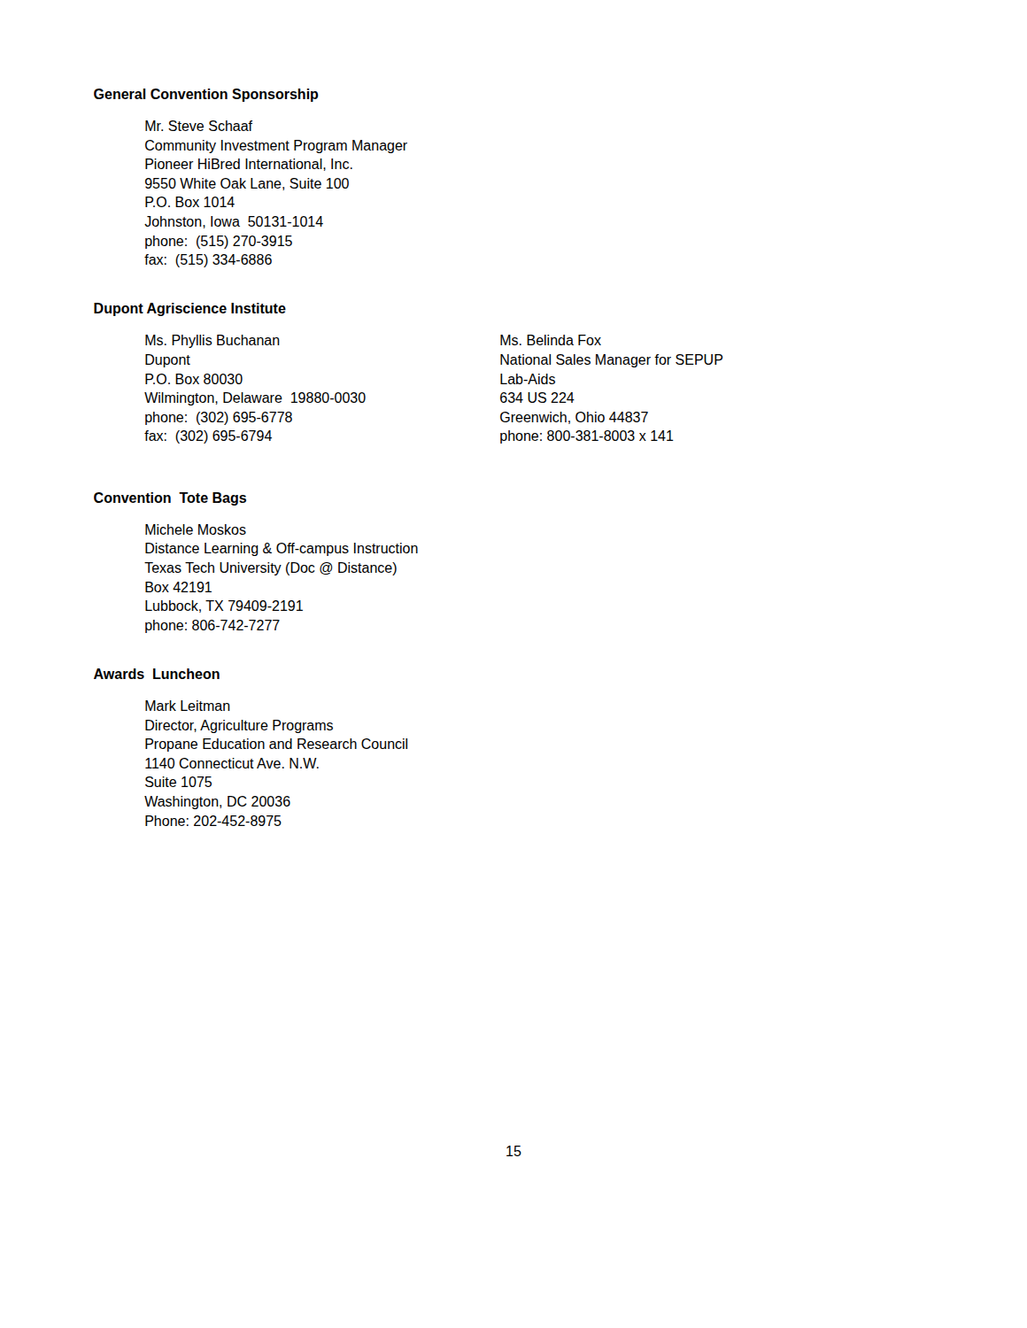General Convention Sponsorship
Mr. Steve Schaaf
Community Investment Program Manager
Pioneer HiBred International, Inc.
9550 White Oak Lane, Suite 100
P.O. Box 1014
Johnston, Iowa 50131-1014
phone: (515) 270-3915
fax: (515) 334-6886
Dupont Agriscience Institute
Ms. Phyllis Buchanan
Dupont
P.O. Box 80030
Wilmington, Delaware 19880-0030
phone: (302) 695-6778
fax: (302) 695-6794
Ms. Belinda Fox
National Sales Manager for SEPUP
Lab-Aids
634 US 224
Greenwich, Ohio 44837
phone: 800-381-8003 x 141
Convention Tote Bags
Michele Moskos
Distance Learning & Off-campus Instruction
Texas Tech University (Doc @ Distance)
Box 42191
Lubbock, TX 79409-2191
phone: 806-742-7277
Awards Luncheon
Mark Leitman
Director, Agriculture Programs
Propane Education and Research Council
1140 Connecticut Ave. N.W.
Suite 1075
Washington, DC 20036
Phone: 202-452-8975
15